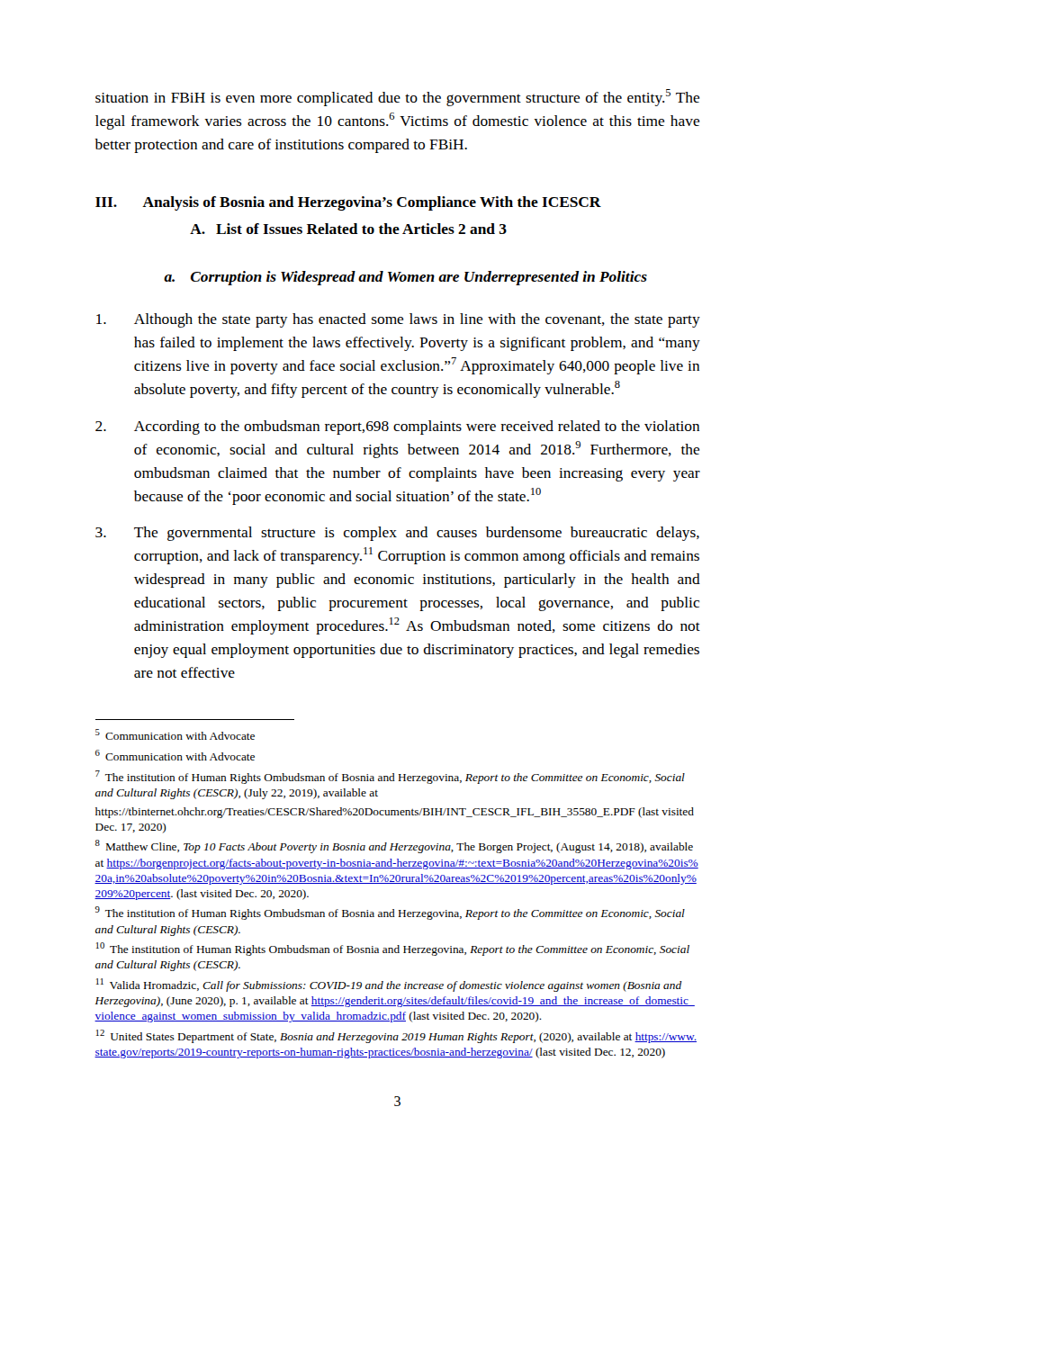situation in FBiH is even more complicated due to the government structure of the entity.5 The legal framework varies across the 10 cantons.6 Victims of domestic violence at this time have better protection and care of institutions compared to FBiH.
III. Analysis of Bosnia and Herzegovina’s Compliance With the ICESCR
A. List of Issues Related to the Articles 2 and 3
a. Corruption is Widespread and Women are Underrepresented in Politics
Although the state party has enacted some laws in line with the covenant, the state party has failed to implement the laws effectively. Poverty is a significant problem, and “many citizens live in poverty and face social exclusion.”7 Approximately 640,000 people live in absolute poverty, and fifty percent of the country is economically vulnerable.8
According to the ombudsman report,698 complaints were received related to the violation of economic, social and cultural rights between 2014 and 2018.9 Furthermore, the ombudsman claimed that the number of complaints have been increasing every year because of the ‘poor economic and social situation’ of the state.10
The governmental structure is complex and causes burdensome bureaucratic delays, corruption, and lack of transparency.11 Corruption is common among officials and remains widespread in many public and economic institutions, particularly in the health and educational sectors, public procurement processes, local governance, and public administration employment procedures.12 As Ombudsman noted, some citizens do not enjoy equal employment opportunities due to discriminatory practices, and legal remedies are not effective
5 Communication with Advocate
6 Communication with Advocate
7 The institution of Human Rights Ombudsman of Bosnia and Herzegovina, Report to the Committee on Economic, Social and Cultural Rights (CESCR), (July 22, 2019), available at
https://tbinternet.ohchr.org/Treaties/CESCR/Shared%20Documents/BIH/INT_CESCR_IFL_BIH_35580_E.PDF (last visited Dec. 17, 2020)
8 Matthew Cline, Top 10 Facts About Poverty in Bosnia and Herzegovina, The Borgen Project, (August 14, 2018), available at https://borgenproject.org/facts-about-poverty-in-bosnia-and-herzegovina/#:~:text=Bosnia%20and%20Herzegovina%20is%20a,in%20absolute%20poverty%20in%20Bosnia.&text=In%20rural%20areas%2C%2019%20percent,areas%20is%20only%209%20percent. (last visited Dec. 20, 2020).
9 The institution of Human Rights Ombudsman of Bosnia and Herzegovina, Report to the Committee on Economic, Social and Cultural Rights (CESCR).
10 The institution of Human Rights Ombudsman of Bosnia and Herzegovina, Report to the Committee on Economic, Social and Cultural Rights (CESCR).
11 Valida Hromadzic, Call for Submissions: COVID-19 and the increase of domestic violence against women (Bosnia and Herzegovina), (June 2020), p. 1, available at https://genderit.org/sites/default/files/covid-19_and_the_increase_of_domestic_violence_against_women_submission_by_valida_hromadzic.pdf (last visited Dec. 20, 2020).
12 United States Department of State, Bosnia and Herzegovina 2019 Human Rights Report, (2020), available at https://www.state.gov/reports/2019-country-reports-on-human-rights-practices/bosnia-and-herzegovina/ (last visited Dec. 12, 2020)
3